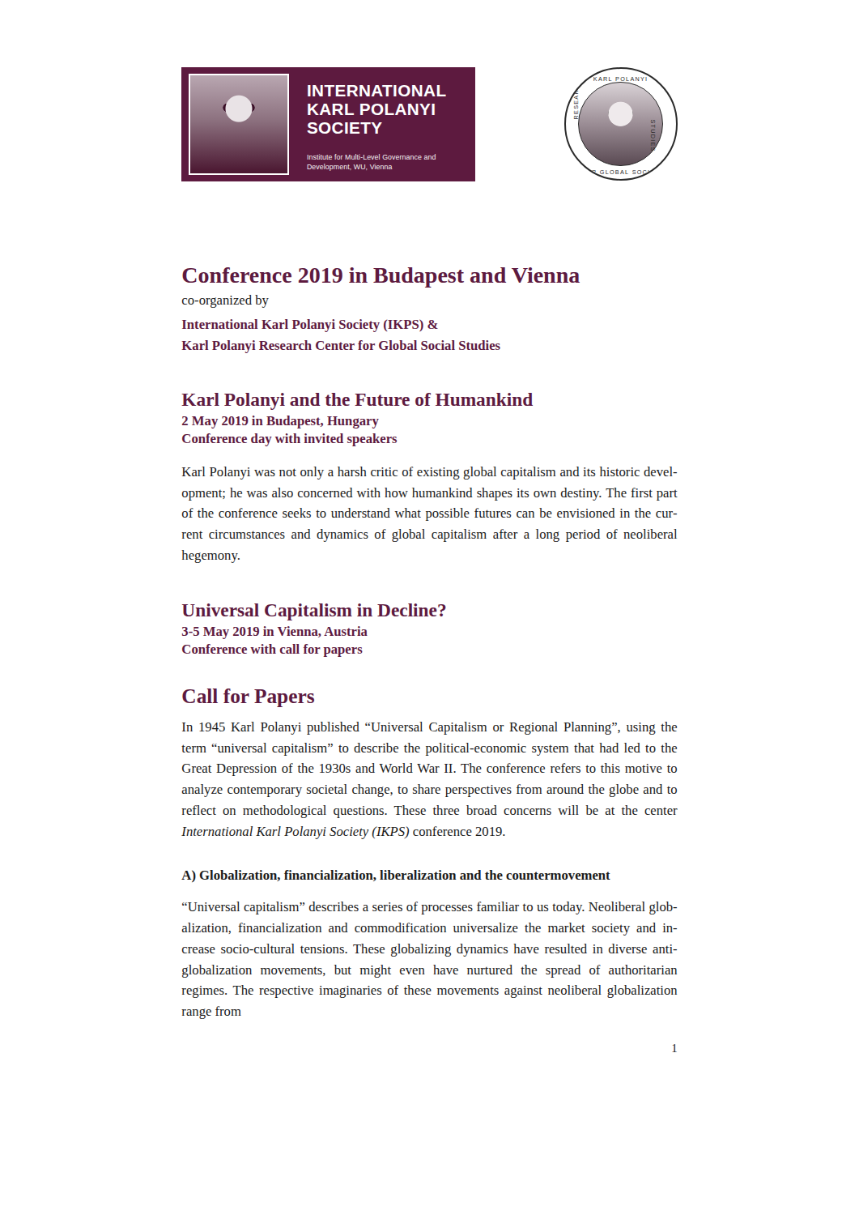International
Karl Polanyi
Society
Institute for Multi-Level Governance and
Development, WU, Vienna
Karl Polanyi for Global Social Research Center Studies
Conference 2019 in Budapest and Vienna
co-organized by
International Karl Polanyi Society (IKPS) &
Karl Polanyi Research Center for Global Social Studies
Karl Polanyi and the Future of Humankind
2 May 2019 in Budapest, Hungary
Conference day with invited speakers
Karl Polanyi was not only a harsh critic of existing global capitalism and its historic development; he was also concerned with how humankind shapes its own destiny. The first part of the conference seeks to understand what possible futures can be envisioned in the current circumstances and dynamics of global capitalism after a long period of neoliberal hegemony.
Universal Capitalism in Decline?
3-5 May 2019 in Vienna, Austria
Conference with call for papers
Call for Papers
In 1945 Karl Polanyi published “Universal Capitalism or Regional Planning”, using the term “universal capitalism” to describe the political-economic system that had led to the Great Depression of the 1930s and World War II. The conference refers to this motive to analyze contemporary societal change, to share perspectives from around the globe and to reflect on methodological questions. These three broad concerns will be at the center International Karl Polanyi Society (IKPS) conference 2019.
A) Globalization, financialization, liberalization and the countermovement
“Universal capitalism” describes a series of processes familiar to us today. Neoliberal globalization, financialization and commodification universalize the market society and increase socio-cultural tensions. These globalizing dynamics have resulted in diverse anti-globalization movements, but might even have nurtured the spread of authoritarian regimes. The respective imaginaries of these movements against neoliberal globalization range from
1